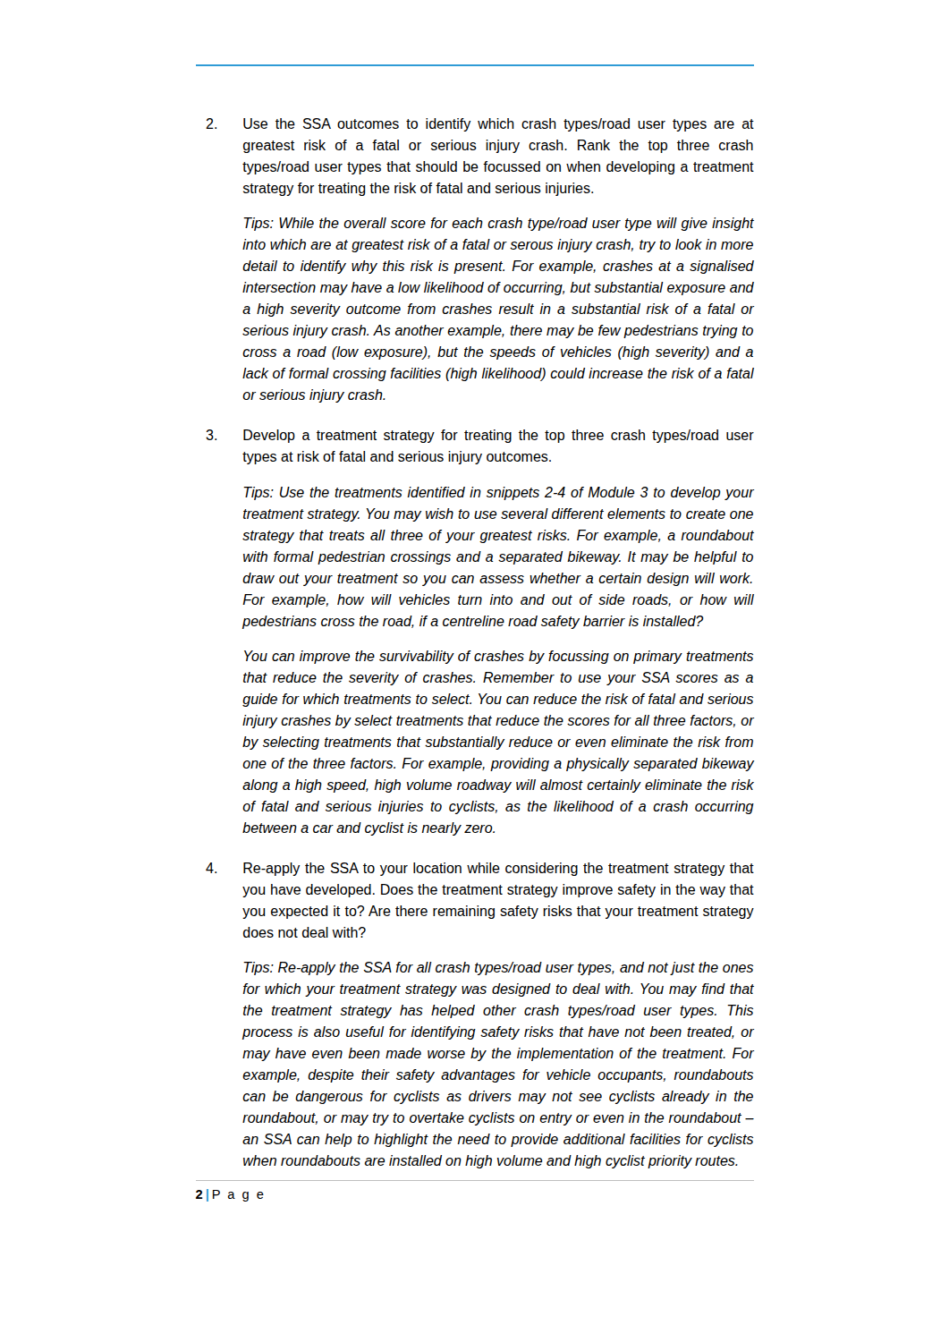Use the SSA outcomes to identify which crash types/road user types are at greatest risk of a fatal or serious injury crash. Rank the top three crash types/road user types that should be focussed on when developing a treatment strategy for treating the risk of fatal and serious injuries.
Tips: While the overall score for each crash type/road user type will give insight into which are at greatest risk of a fatal or serous injury crash, try to look in more detail to identify why this risk is present. For example, crashes at a signalised intersection may have a low likelihood of occurring, but substantial exposure and a high severity outcome from crashes result in a substantial risk of a fatal or serious injury crash. As another example, there may be few pedestrians trying to cross a road (low exposure), but the speeds of vehicles (high severity) and a lack of formal crossing facilities (high likelihood) could increase the risk of a fatal or serious injury crash.
Develop a treatment strategy for treating the top three crash types/road user types at risk of fatal and serious injury outcomes.
Tips: Use the treatments identified in snippets 2-4 of Module 3 to develop your treatment strategy. You may wish to use several different elements to create one strategy that treats all three of your greatest risks. For example, a roundabout with formal pedestrian crossings and a separated bikeway. It may be helpful to draw out your treatment so you can assess whether a certain design will work. For example, how will vehicles turn into and out of side roads, or how will pedestrians cross the road, if a centreline road safety barrier is installed?
You can improve the survivability of crashes by focussing on primary treatments that reduce the severity of crashes. Remember to use your SSA scores as a guide for which treatments to select. You can reduce the risk of fatal and serious injury crashes by select treatments that reduce the scores for all three factors, or by selecting treatments that substantially reduce or even eliminate the risk from one of the three factors. For example, providing a physically separated bikeway along a high speed, high volume roadway will almost certainly eliminate the risk of fatal and serious injuries to cyclists, as the likelihood of a crash occurring between a car and cyclist is nearly zero.
Re-apply the SSA to your location while considering the treatment strategy that you have developed. Does the treatment strategy improve safety in the way that you expected it to? Are there remaining safety risks that your treatment strategy does not deal with?
Tips: Re-apply the SSA for all crash types/road user types, and not just the ones for which your treatment strategy was designed to deal with. You may find that the treatment strategy has helped other crash types/road user types. This process is also useful for identifying safety risks that have not been treated, or may have even been made worse by the implementation of the treatment. For example, despite their safety advantages for vehicle occupants, roundabouts can be dangerous for cyclists as drivers may not see cyclists already in the roundabout, or may try to overtake cyclists on entry or even in the roundabout – an SSA can help to highlight the need to provide additional facilities for cyclists when roundabouts are installed on high volume and high cyclist priority routes.
2|P a g e